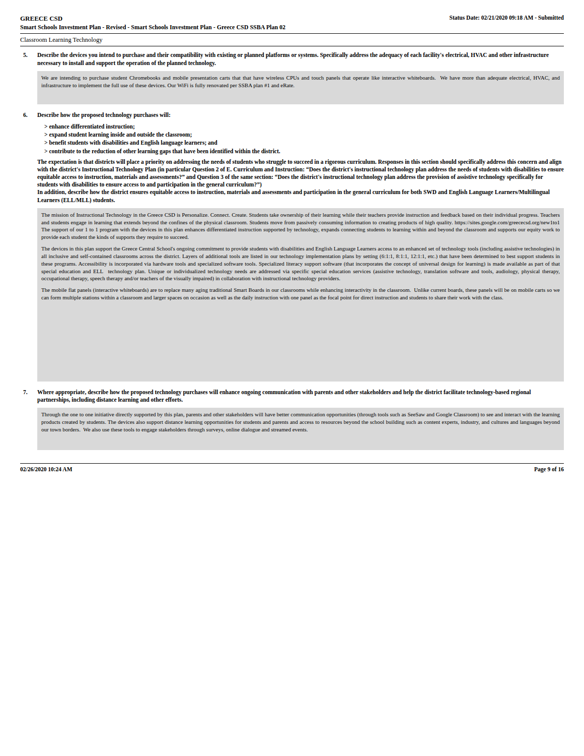GREECE CSD
Status Date: 02/21/2020 09:18 AM - Submitted
Smart Schools Investment Plan - Revised - Smart Schools Investment Plan - Greece CSD SSBA Plan 02
Classroom Learning Technology
5.
Describe the devices you intend to purchase and their compatibility with existing or planned platforms or systems. Specifically address the adequacy of each facility's electrical, HVAC and other infrastructure necessary to install and support the operation of the planned technology.
We are intending to purchase student Chromebooks and mobile presentation carts that that have wireless CPUs and touch panels that operate like interactive whiteboards. We have more than adequate electrical, HVAC, and infrastructure to implement the full use of these devices. Our WiFi is fully renovated per SSBA plan #1 and eRate.
6.
Describe how the proposed technology purchases will:
enhance differentiated instruction;
expand student learning inside and outside the classroom;
benefit students with disabilities and English language learners; and
contribute to the reduction of other learning gaps that have been identified within the district.
The expectation is that districts will place a priority on addressing the needs of students who struggle to succeed in a rigorous curriculum. Responses in this section should specifically address this concern and align with the district's Instructional Technology Plan (in particular Question 2 of E. Curriculum and Instruction: “Does the district's instructional technology plan address the needs of students with disabilities to ensure equitable access to instruction, materials and assessments?” and Question 3 of the same section: “Does the district's instructional technology plan address the provision of assistive technology specifically for students with disabilities to ensure access to and participation in the general curriculum?”)
In addition, describe how the district ensures equitable access to instruction, materials and assessments and participation in the general curriculum for both SWD and English Language Learners/Multilingual Learners (ELL/MLL) students.
The mission of Instructional Technology in the Greece CSD is Personalize. Connect. Create. Students take ownership of their learning while their teachers provide instruction and feedback based on their individual progress. Teachers and students engage in learning that extends beyond the confines of the physical classroom. Students move from passively consuming information to creating products of high quality. https://sites.google.com/greececsd.org/new1to1 The support of our 1 to 1 program with the devices in this plan enhances differentiated instruction supported by technology, expands connecting students to learning within and beyond the classroom and supports our equity work to provide each student the kinds of supports they require to succeed.
The devices in this plan support the Greece Central School's ongoing commitment to provide students with disabilities and English Language Learners access to an enhanced set of technology tools (including assistive technologies) in all inclusive and self-contained classrooms across the district. Layers of additional tools are listed in our technology implementation plans by setting (6:1:1, 8:1:1, 12:1:1, etc.) that have been determined to best support students in these programs. Accessibility is incorporated via hardware tools and specialized software tools. Specialized literacy support software (that incorporates the concept of universal design for learning) is made available as part of that special education and ELL technology plan. Unique or individualized technology needs are addressed via specific special education services (assistive technology, translation software and tools, audiology, physical therapy, occupational therapy, speech therapy and/or teachers of the visually impaired) in collaboration with instructional technology providers.
The mobile flat panels (interactive whiteboards) are to replace many aging traditional Smart Boards in our classrooms while enhancing interactivity in the classroom. Unlike current boards, these panels will be on mobile carts so we can form multiple stations within a classroom and larger spaces on occasion as well as the daily instruction with one panel as the focal point for direct instruction and students to share their work with the class.
7.
Where appropriate, describe how the proposed technology purchases will enhance ongoing communication with parents and other stakeholders and help the district facilitate technology-based regional partnerships, including distance learning and other efforts.
Through the one to one initiative directly supported by this plan, parents and other stakeholders will have better communication opportunities (through tools such as SeeSaw and Google Classroom) to see and interact with the learning products created by students. The devices also support distance learning opportunities for students and parents and access to resources beyond the school building such as content experts, industry, and cultures and languages beyond our town borders. We also use these tools to engage stakeholders through surveys, online dialogue and streamed events.
02/26/2020 10:24 AM
Page 9 of 16